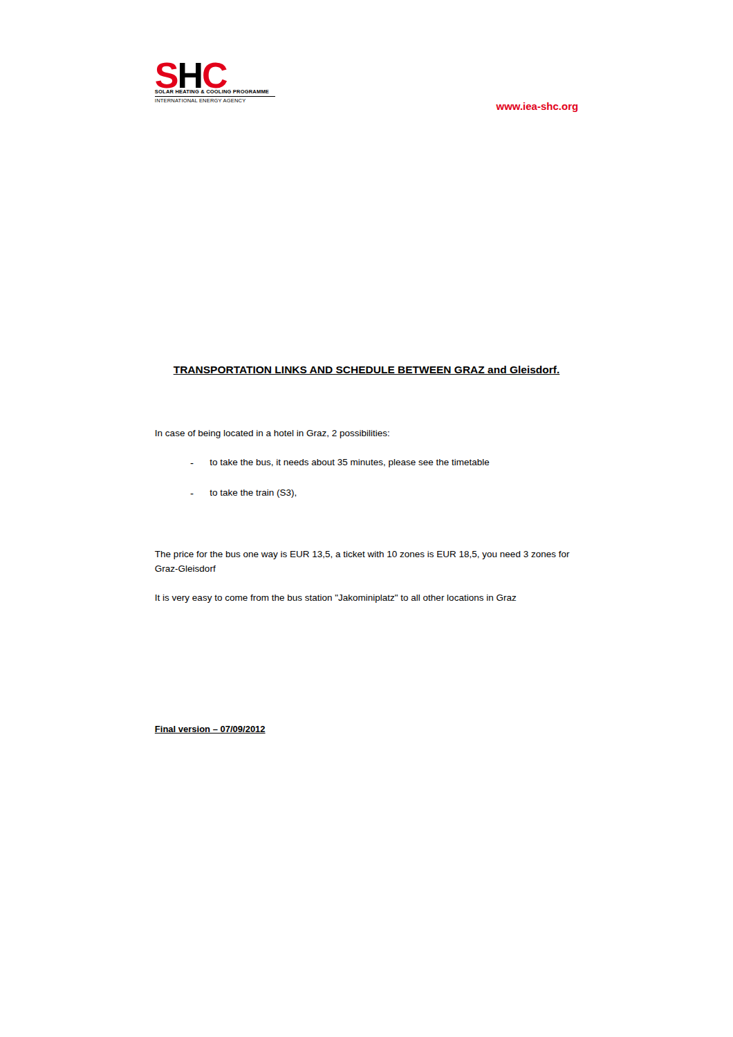SHC
SOLAR HEATING & COOLING PROGRAMME
INTERNATIONAL ENERGY AGENCY
www.iea-shc.org
TRANSPORTATION LINKS AND SCHEDULE BETWEEN GRAZ and Gleisdorf.
In case of being located in a hotel in Graz, 2 possibilities:
to take the bus, it needs about 35 minutes, please see the timetable
to take the train (S3),
The price for the bus one way is EUR 13,5, a ticket with 10 zones is EUR 18,5, you need 3 zones for Graz-Gleisdorf
It is very easy to come from the bus station "Jakominiplatz" to all other locations in Graz
Final version – 07/09/2012